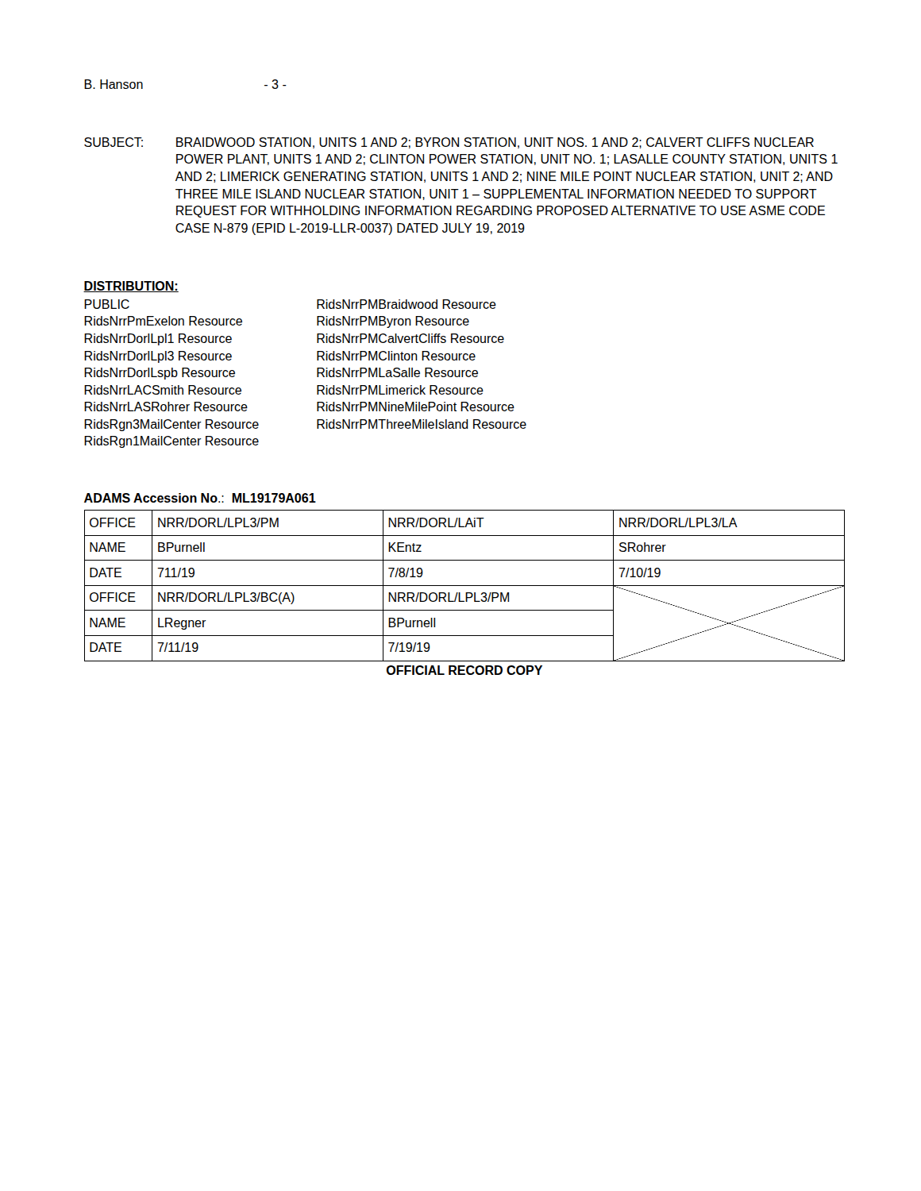B. Hanson - 3 -
SUBJECT:
BRAIDWOOD STATION, UNITS 1 AND 2; BYRON STATION, UNIT NOS. 1 AND 2; CALVERT CLIFFS NUCLEAR POWER PLANT, UNITS 1 AND 2; CLINTON POWER STATION, UNIT NO. 1; LASALLE COUNTY STATION, UNITS 1 AND 2; LIMERICK GENERATING STATION, UNITS 1 AND 2; NINE MILE POINT NUCLEAR STATION, UNIT 2; AND THREE MILE ISLAND NUCLEAR STATION, UNIT 1 – SUPPLEMENTAL INFORMATION NEEDED TO SUPPORT REQUEST FOR WITHHOLDING INFORMATION REGARDING PROPOSED ALTERNATIVE TO USE ASME CODE CASE N-879 (EPID L-2019-LLR-0037) DATED JULY 19, 2019
DISTRIBUTION:
PUBLIC
RidsNrrPmExelon Resource
RidsNrrDorlLpl1 Resource
RidsNrrDorlLpl3 Resource
RidsNrrDorlLspb Resource
RidsNrrLACSmith Resource
RidsNrrLASRohrer Resource
RidsRgn3MailCenter Resource
RidsRgn1MailCenter Resource
RidsNrrPMBraidwood Resource
RidsNrrPMByron Resource
RidsNrrPMCalvertCliffs Resource
RidsNrrPMClinton Resource
RidsNrrPMLaSalle Resource
RidsNrrPMLimerick Resource
RidsNrrPMNineMilePoint Resource
RidsNrrPMThreeMileIsland Resource
ADAMS Accession No.: ML19179A061
| OFFICE | NRR/DORL/LPL3/PM | NRR/DORL/LAiT | NRR/DORL/LPL3/LA |
| NAME | BPurnell | KEntz | SRohrer |
| DATE | 711/19 | 7/8/19 | 7/10/19 |
| OFFICE | NRR/DORL/LPL3/BC(A) | NRR/DORL/LPL3/PM | |
| NAME | LRegner | BPurnell |
| DATE | 7/11/19 | 7/19/19 |
OFFICIAL RECORD COPY